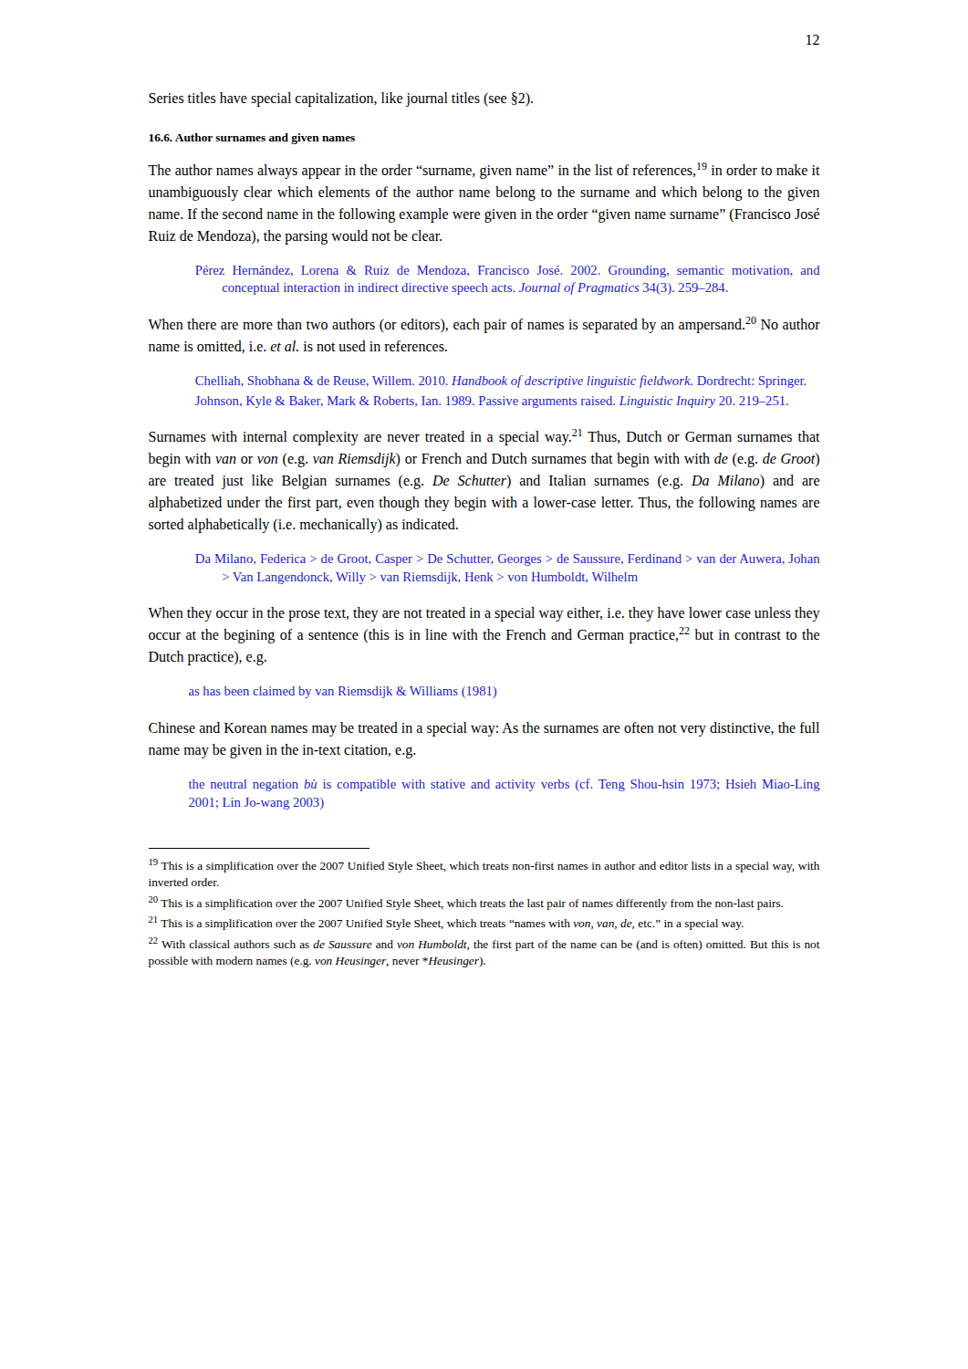12
Series titles have special capitalization, like journal titles (see §2).
16.6. Author surnames and given names
The author names always appear in the order “surname, given name” in the list of references,19 in order to make it unambiguously clear which elements of the author name belong to the surname and which belong to the given name. If the second name in the following example were given in the order “given name surname” (Francisco José Ruiz de Mendoza), the parsing would not be clear.
Pérez Hernández, Lorena & Ruiz de Mendoza, Francisco José. 2002. Grounding, semantic motivation, and conceptual interaction in indirect directive speech acts. Journal of Pragmatics 34(3). 259–284.
When there are more than two authors (or editors), each pair of names is separated by an ampersand.20 No author name is omitted, i.e. et al. is not used in references.
Chelliah, Shobhana & de Reuse, Willem. 2010. Handbook of descriptive linguistic fieldwork. Dordrecht: Springer. Johnson, Kyle & Baker, Mark & Roberts, Ian. 1989. Passive arguments raised. Linguistic Inquiry 20. 219–251.
Surnames with internal complexity are never treated in a special way.21 Thus, Dutch or German surnames that begin with van or von (e.g. van Riemsdijk) or French and Dutch surnames that begin with with de (e.g. de Groot) are treated just like Belgian surnames (e.g. De Schutter) and Italian surnames (e.g. Da Milano) and are alphabetized under the first part, even though they begin with a lower-case letter. Thus, the following names are sorted alphabetically (i.e. mechanically) as indicated.
Da Milano, Federica > de Groot, Casper > De Schutter, Georges > de Saussure, Ferdinand > van der Auwera, Johan > Van Langendonck, Willy > van Riemsdijk, Henk > von Humboldt, Wilhelm
When they occur in the prose text, they are not treated in a special way either, i.e. they have lower case unless they occur at the begining of a sentence (this is in line with the French and German practice,22 but in contrast to the Dutch practice), e.g.
as has been claimed by van Riemsdijk & Williams (1981)
Chinese and Korean names may be treated in a special way: As the surnames are often not very distinctive, the full name may be given in the in-text citation, e.g.
the neutral negation bù is compatible with stative and activity verbs (cf. Teng Shou-hsin 1973; Hsieh Miao-Ling 2001; Lin Jo-wang 2003)
19 This is a simplification over the 2007 Unified Style Sheet, which treats non-first names in author and editor lists in a special way, with inverted order.
20 This is a simplification over the 2007 Unified Style Sheet, which treats the last pair of names differently from the non-last pairs.
21 This is a simplification over the 2007 Unified Style Sheet, which treats “names with von, van, de, etc.” in a special way.
22 With classical authors such as de Saussure and von Humboldt, the first part of the name can be (and is often) omitted. But this is not possible with modern names (e.g. von Heusinger, never *Heusinger).